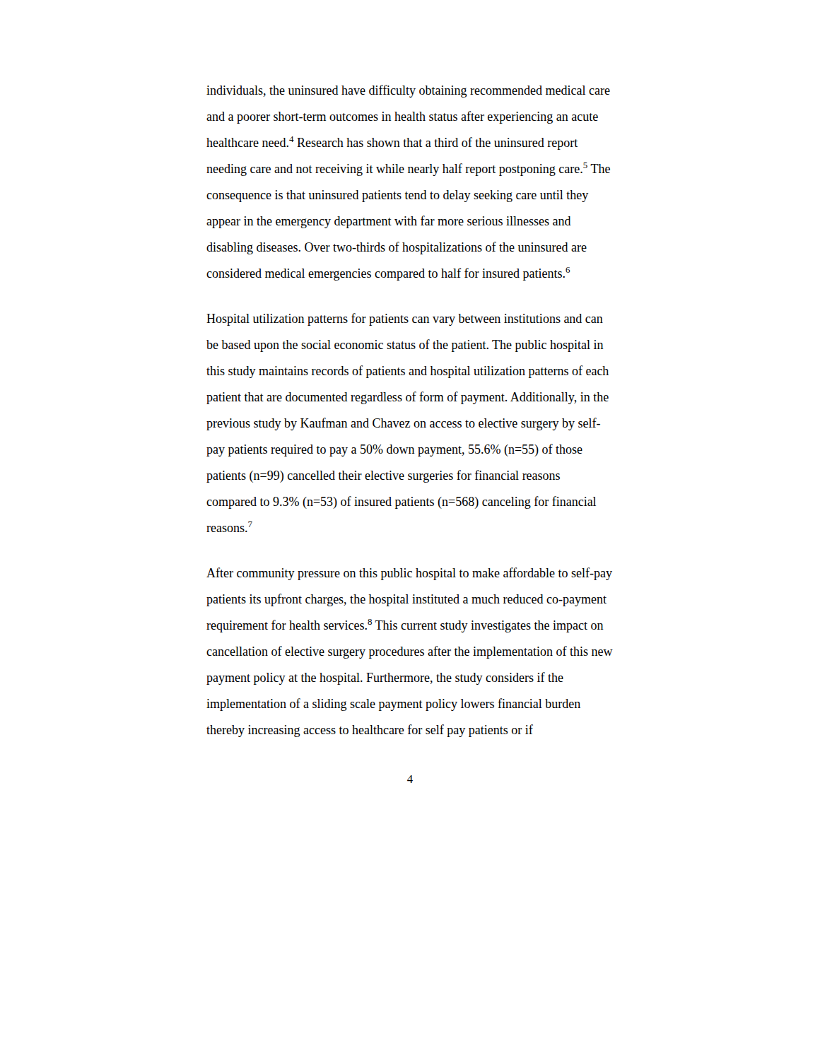individuals, the uninsured have difficulty obtaining recommended medical care and a poorer short-term outcomes in health status after experiencing an acute healthcare need.4 Research has shown that a third of the uninsured report needing care and not receiving it while nearly half report postponing care.5 The consequence is that uninsured patients tend to delay seeking care until they appear in the emergency department with far more serious illnesses and disabling diseases. Over two-thirds of hospitalizations of the uninsured are considered medical emergencies compared to half for insured patients.6
Hospital utilization patterns for patients can vary between institutions and can be based upon the social economic status of the patient. The public hospital in this study maintains records of patients and hospital utilization patterns of each patient that are documented regardless of form of payment. Additionally, in the previous study by Kaufman and Chavez on access to elective surgery by self-pay patients required to pay a 50% down payment, 55.6% (n=55) of those patients (n=99) cancelled their elective surgeries for financial reasons compared to 9.3% (n=53) of insured patients (n=568) canceling for financial reasons.7
After community pressure on this public hospital to make affordable to self-pay patients its upfront charges, the hospital instituted a much reduced co-payment requirement for health services.8 This current study investigates the impact on cancellation of elective surgery procedures after the implementation of this new payment policy at the hospital. Furthermore, the study considers if the implementation of a sliding scale payment policy lowers financial burden thereby increasing access to healthcare for self pay patients or if
4